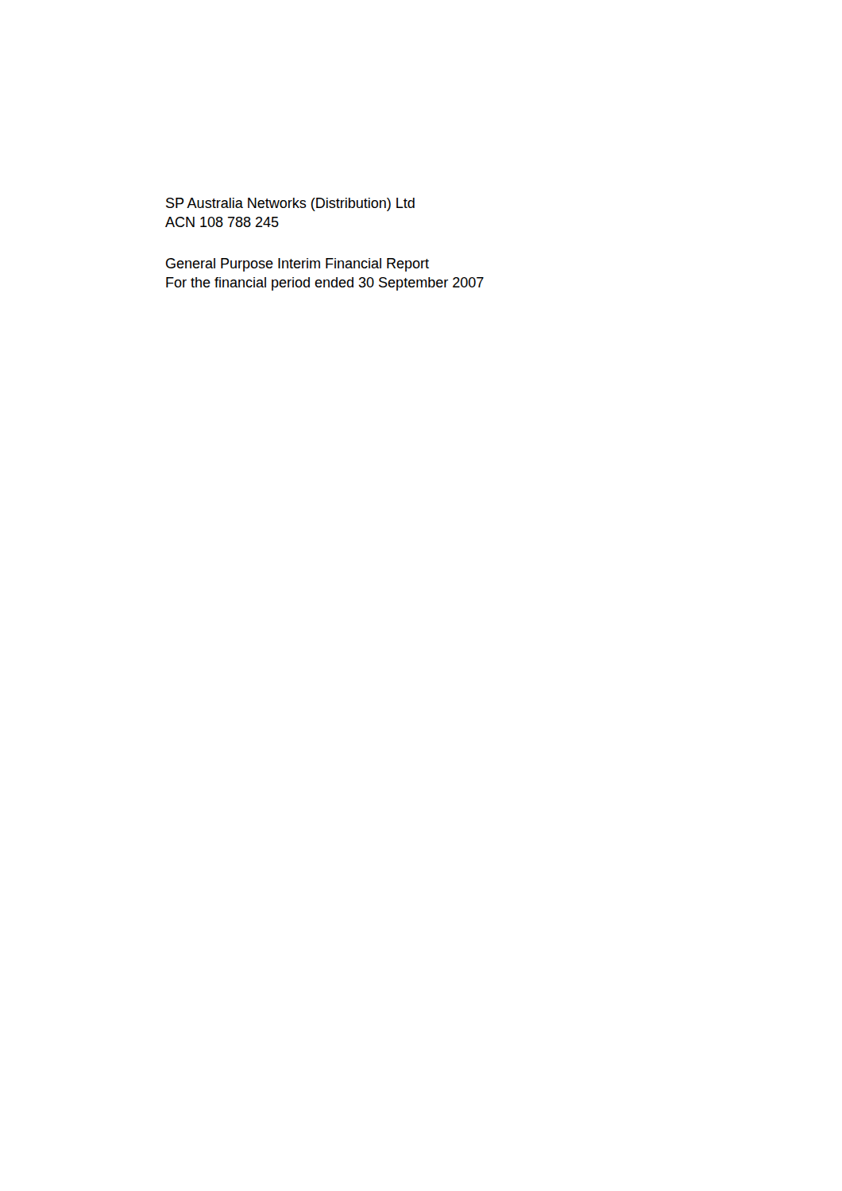SP Australia Networks (Distribution) Ltd
ACN 108 788 245
General Purpose Interim Financial Report
For the financial period ended 30 September 2007